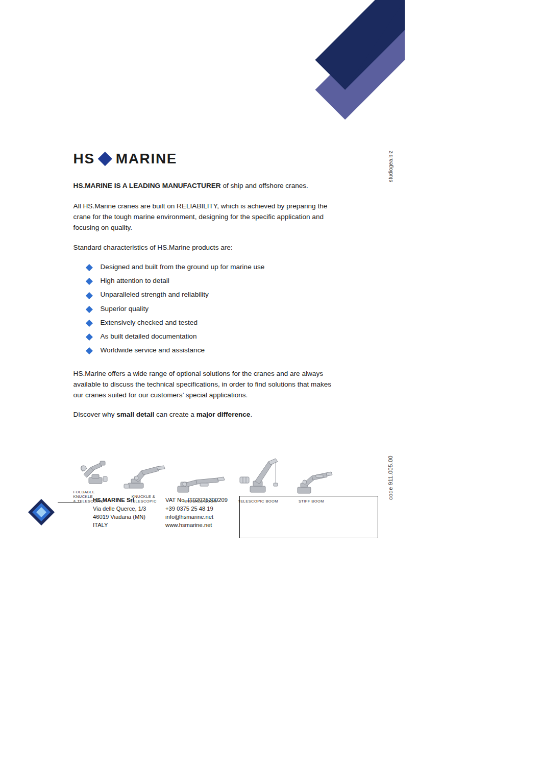studiogea.biz
code 911.005.00
HS MARINE
HS.MARINE IS A LEADING MANUFACTURER of ship and offshore cranes.
All HS.Marine cranes are built on RELIABILITY, which is achieved by preparing the crane for the tough marine environment, designing for the specific application and focusing on quality.
Standard characteristics of HS.Marine products are:
Designed and built from the ground up for marine use
High attention to detail
Unparalleled strength and reliability
Superior quality
Extensively checked and tested
As built detailed documentation
Worldwide service and assistance
HS.Marine offers a wide range of optional solutions for the cranes and are always available to discuss the technical specifications, in order to find solutions that makes our cranes suited for our customers’ special applications.
Discover why small detail can create a major difference.
FOLDABLE KNUCKLE
& TELESCOPIC
KNUCKLE & TELESCOPIC
KNUCKLE BOOM
TELESCOPIC BOOM
STIFF BOOM
HS.MARINE Srl
Via delle Querce, 1/3
46019 Viadana (MN)
ITALY
VAT No. IT02025300209
+39 0375 25 48 19
info@hsmarine.net
www.hsmarine.net